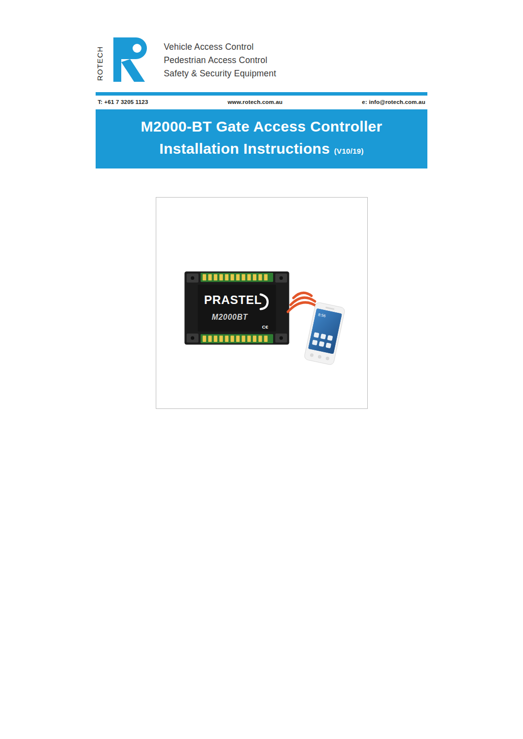ROTECH
Vehicle Access Control
Pedestrian Access Control
Safety & Security Equipment
T: +61 7 3205 1123 www.rotech.com.au e: info@rotech.com.au
M2000-BT Gate Access Controller
Installation Instructions (V10/19)
PRASTEL M2000BT C€ 8:56